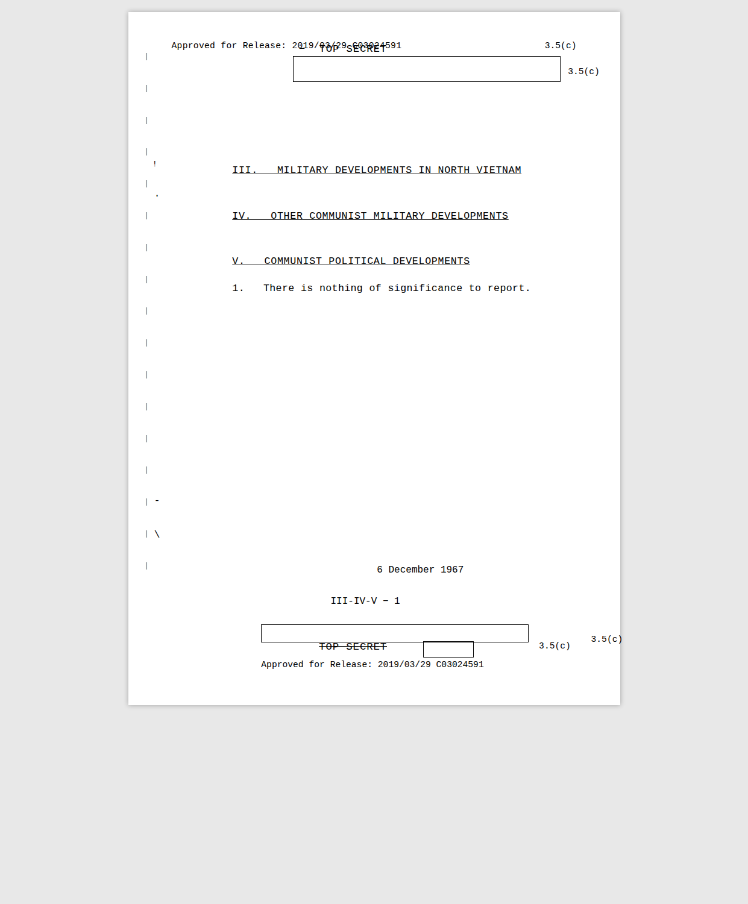| | | | | | | | | | | | | | | | |
!
.
-
\
Approved for Release: 2019/03/29 C03024591
3.5(c)
− TOP SECRET
3.5(c)
III. MILITARY DEVELOPMENTS IN NORTH VIETNAM
IV. OTHER COMMUNIST MILITARY DEVELOPMENTS
V. COMMUNIST POLITICAL DEVELOPMENTS
1. There is nothing of significance to report.
6 December 1967
III-IV-V − 1
TOP SECRET
Approved for Release: 2019/03/29 C03024591
3.5(c)
3.5(c)